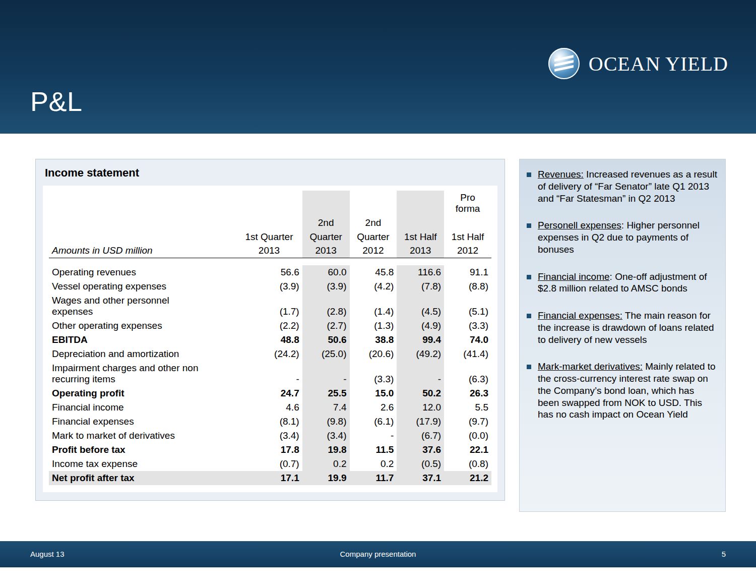P&L
OCEAN YIELD
Income statement
| | | | | | Pro forma |
| --- | --- | --- | --- | --- | --- |
| | | 2nd | 2nd | | |
| | 1st Quarter | Quarter | Quarter | 1st Half | 1st Half |
| Amounts in USD million | 2013 | 2013 | 2012 | 2013 | 2012 |
| Operating revenues | 56.6 | 60.0 | 45.8 | 116.6 | 91.1 |
| Vessel operating expenses | (3.9) | (3.9) | (4.2) | (7.8) | (8.8) |
| Wages and other personnel expenses | (1.7) | (2.8) | (1.4) | (4.5) | (5.1) |
| Other operating expenses | (2.2) | (2.7) | (1.3) | (4.9) | (3.3) |
| EBITDA | 48.8 | 50.6 | 38.8 | 99.4 | 74.0 |
| Depreciation and amortization | (24.2) | (25.0) | (20.6) | (49.2) | (41.4) |
| Impairment charges and other non recurring items | - | - | (3.3) | - | (6.3) |
| Operating profit | 24.7 | 25.5 | 15.0 | 50.2 | 26.3 |
| Financial income | 4.6 | 7.4 | 2.6 | 12.0 | 5.5 |
| Financial expenses | (8.1) | (9.8) | (6.1) | (17.9) | (9.7) |
| Mark to market of derivatives | (3.4) | (3.4) | - | (6.7) | (0.0) |
| Profit before tax | 17.8 | 19.8 | 11.5 | 37.6 | 22.1 |
| Income tax expense | (0.7) | 0.2 | 0.2 | (0.5) | (0.8) |
| Net profit after tax | 17.1 | 19.9 | 11.7 | 37.1 | 21.2 |
Revenues: Increased revenues as a result of delivery of “Far Senator” late Q1 2013 and “Far Statesman” in Q2 2013
Personell expenses: Higher personnel expenses in Q2 due to payments of bonuses
Financial income: One-off adjustment of $2.8 million related to AMSC bonds
Financial expenses: The main reason for the increase is drawdown of loans related to delivery of new vessels
Mark-market derivatives: Mainly related to the cross-currency interest rate swap on the Company’s bond loan, which has been swapped from NOK to USD. This has no cash impact on Ocean Yield
August 13
Company presentation
5